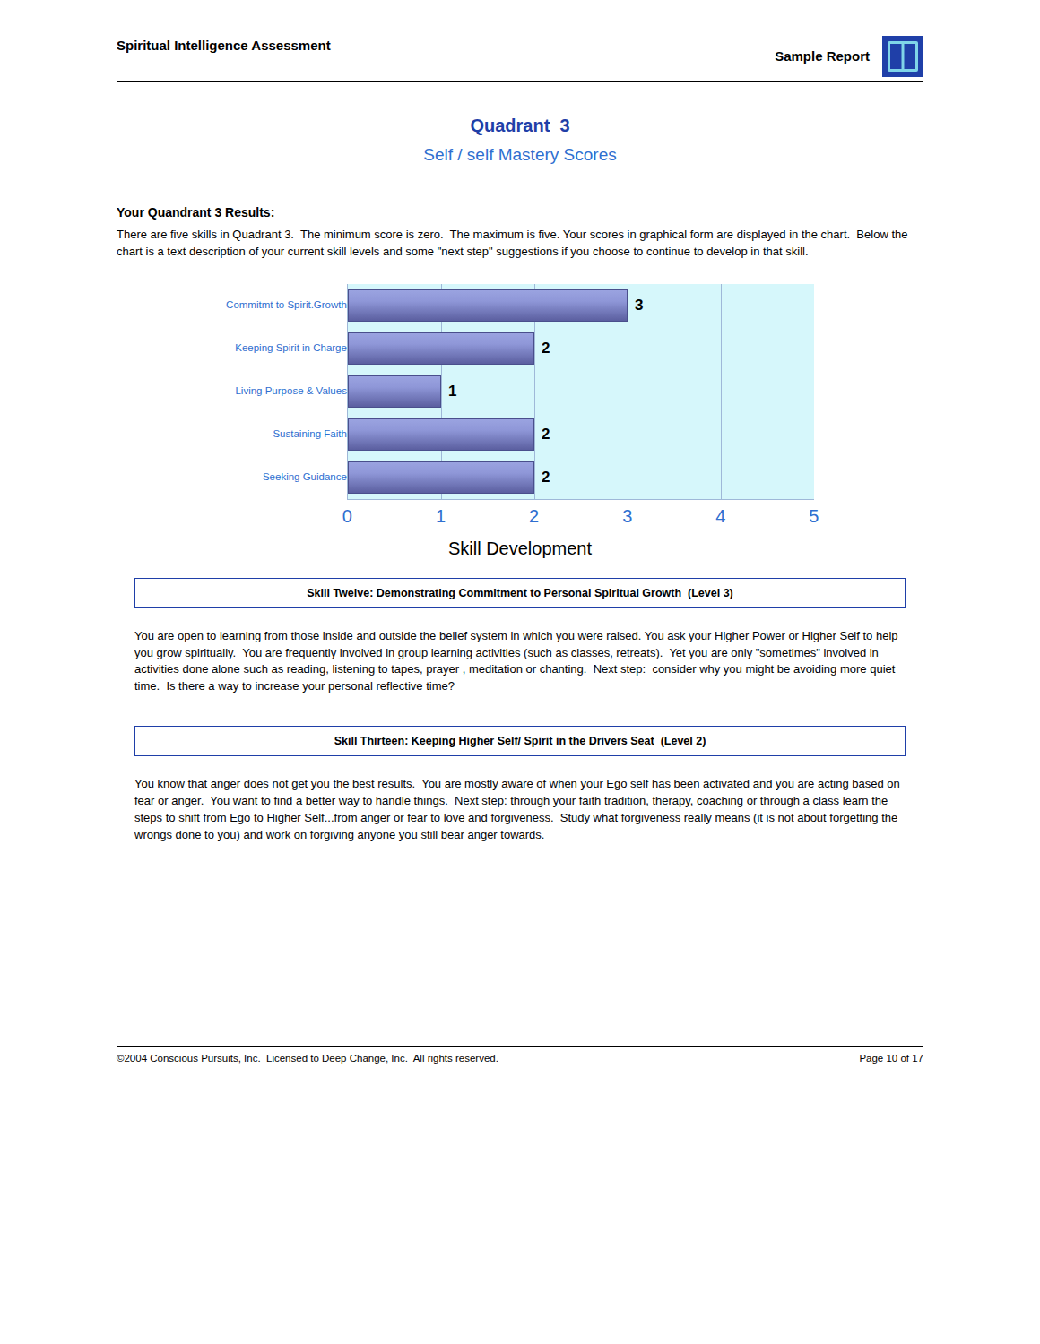Spiritual Intelligence Assessment
Sample Report
Quadrant 3
Self / self Mastery Scores
Your Quandrant 3 Results:
There are five skills in Quadrant 3. The minimum score is zero. The maximum is five. Your scores in graphical form are displayed in the chart. Below the chart is a text description of your current skill levels and some "next step" suggestions if you choose to continue to develop in that skill.
| Commitmt to Spirit.Growth | 3 |
| Keeping Spirit in Charge | 2 |
| Living Purpose & Values | 1 |
| Sustaining Faith | 2 |
| Seeking Guidance | 2 |
| | 0 1 2 3 4 5 |
Skill Development
Skill Twelve: Demonstrating Commitment to Personal Spiritual Growth (Level 3)
You are open to learning from those inside and outside the belief system in which you were raised. You ask your Higher Power or Higher Self to help you grow spiritually. You are frequently involved in group learning activities (such as classes, retreats). Yet you are only "sometimes" involved in activities done alone such as reading, listening to tapes, prayer , meditation or chanting. Next step: consider why you might be avoiding more quiet time. Is there a way to increase your personal reflective time?
Skill Thirteen: Keeping Higher Self/ Spirit in the Drivers Seat (Level 2)
You know that anger does not get you the best results. You are mostly aware of when your Ego self has been activated and you are acting based on fear or anger. You want to find a better way to handle things. Next step: through your faith tradition, therapy, coaching or through a class learn the steps to shift from Ego to Higher Self...from anger or fear to love and forgiveness. Study what forgiveness really means (it is not about forgetting the wrongs done to you) and work on forgiving anyone you still bear anger towards.
©2004 Conscious Pursuits, Inc. Licensed to Deep Change, Inc. All rights reserved.
Page 10 of 17